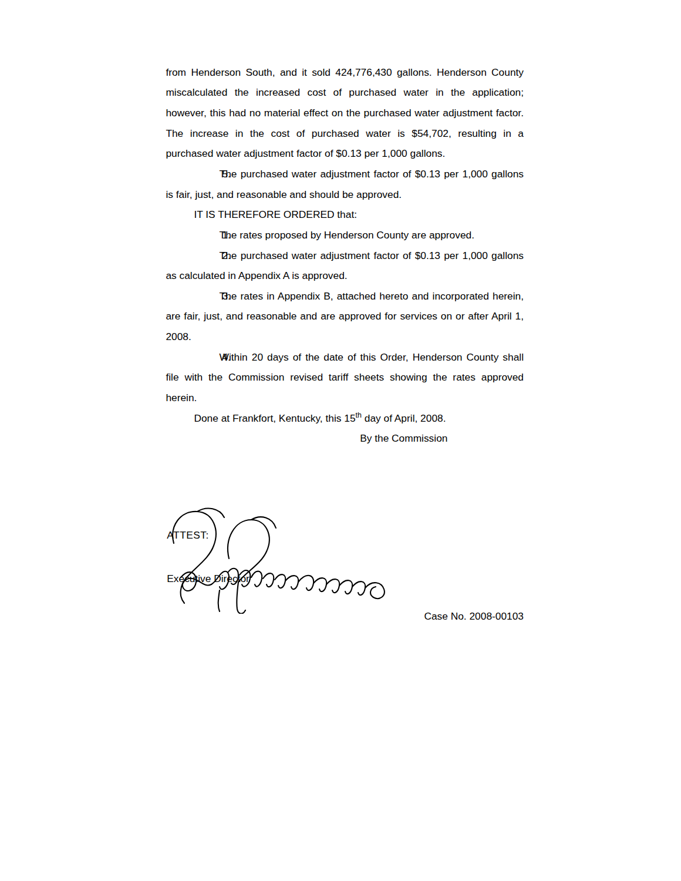from Henderson South, and it sold 424,776,430 gallons. Henderson County miscalculated the increased cost of purchased water in the application; however, this had no material effect on the purchased water adjustment factor. The increase in the cost of purchased water is $54,702, resulting in a purchased water adjustment factor of $0.13 per 1,000 gallons.
5. The purchased water adjustment factor of $0.13 per 1,000 gallons is fair, just, and reasonable and should be approved.
IT IS THEREFORE ORDERED that:
1. The rates proposed by Henderson County are approved.
2. The purchased water adjustment factor of $0.13 per 1,000 gallons as calculated in Appendix A is approved.
3. The rates in Appendix B, attached hereto and incorporated herein, are fair, just, and reasonable and are approved for services on or after April 1, 2008.
4. Within 20 days of the date of this Order, Henderson County shall file with the Commission revised tariff sheets showing the rates approved herein.
Done at Frankfort, Kentucky, this 15th day of April, 2008.
By the Commission
ATTEST:
Executive Director
Case No. 2008-00103